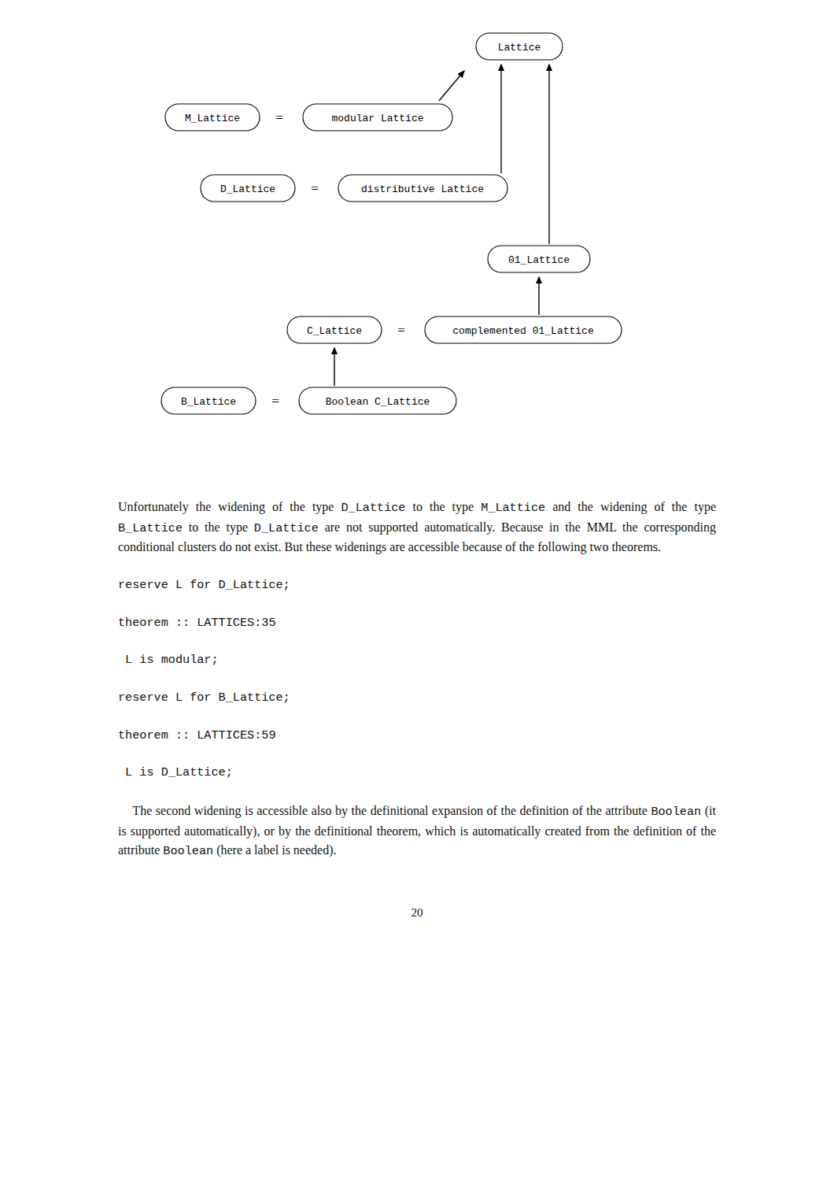Lattice M_Lattice = modular Lattice D_Lattice = distributive Lattice 01_Lattice C_Lattice = complemented 01_Lattice B_Lattice = Boolean C_Lattice
Unfortunately the widening of the type D_Lattice to the type M_Lattice and the widening of the type B_Lattice to the type D_Lattice are not supported automatically. Because in the MML the corresponding conditional clusters do not exist. But these widenings are accessible because of the following two theorems.
reserve L for D_Lattice;
theorem :: LATTICES:35

 L is modular;
reserve L for B_Lattice;
theorem :: LATTICES:59

 L is D_Lattice;
The second widening is accessible also by the definitional expansion of the definition of the attribute Boolean (it is supported automatically), or by the definitional theorem, which is automatically created from the definition of the attribute Boolean (here a label is needed).
20